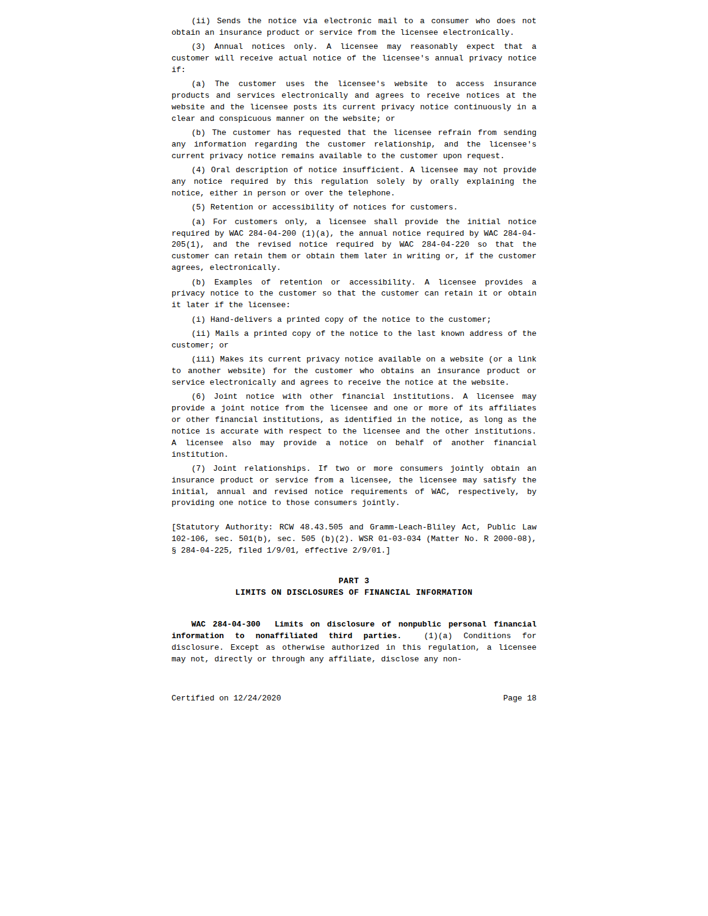(ii) Sends the notice via electronic mail to a consumer who does not obtain an insurance product or service from the licensee electronically.
(3) Annual notices only. A licensee may reasonably expect that a customer will receive actual notice of the licensee's annual privacy notice if:
(a) The customer uses the licensee's website to access insurance products and services electronically and agrees to receive notices at the website and the licensee posts its current privacy notice continuously in a clear and conspicuous manner on the website; or
(b) The customer has requested that the licensee refrain from sending any information regarding the customer relationship, and the licensee's current privacy notice remains available to the customer upon request.
(4) Oral description of notice insufficient. A licensee may not provide any notice required by this regulation solely by orally explaining the notice, either in person or over the telephone.
(5) Retention or accessibility of notices for customers.
(a) For customers only, a licensee shall provide the initial notice required by WAC 284-04-200 (1)(a), the annual notice required by WAC 284-04-205(1), and the revised notice required by WAC 284-04-220 so that the customer can retain them or obtain them later in writing or, if the customer agrees, electronically.
(b) Examples of retention or accessibility. A licensee provides a privacy notice to the customer so that the customer can retain it or obtain it later if the licensee:
(i) Hand-delivers a printed copy of the notice to the customer;
(ii) Mails a printed copy of the notice to the last known address of the customer; or
(iii) Makes its current privacy notice available on a website (or a link to another website) for the customer who obtains an insurance product or service electronically and agrees to receive the notice at the website.
(6) Joint notice with other financial institutions. A licensee may provide a joint notice from the licensee and one or more of its affiliates or other financial institutions, as identified in the notice, as long as the notice is accurate with respect to the licensee and the other institutions. A licensee also may provide a notice on behalf of another financial institution.
(7) Joint relationships. If two or more consumers jointly obtain an insurance product or service from a licensee, the licensee may satisfy the initial, annual and revised notice requirements of WAC, respectively, by providing one notice to those consumers jointly.
[Statutory Authority: RCW 48.43.505 and Gramm-Leach-Bliley Act, Public Law 102-106, sec. 501(b), sec. 505 (b)(2). WSR 01-03-034 (Matter No. R 2000-08), § 284-04-225, filed 1/9/01, effective 2/9/01.]
PART 3
LIMITS ON DISCLOSURES OF FINANCIAL INFORMATION
WAC 284-04-300 Limits on disclosure of nonpublic personal financial information to nonaffiliated third parties. (1)(a) Conditions for disclosure. Except as otherwise authorized in this regulation, a licensee may not, directly or through any affiliate, disclose any non-
Certified on 12/24/2020 Page 18